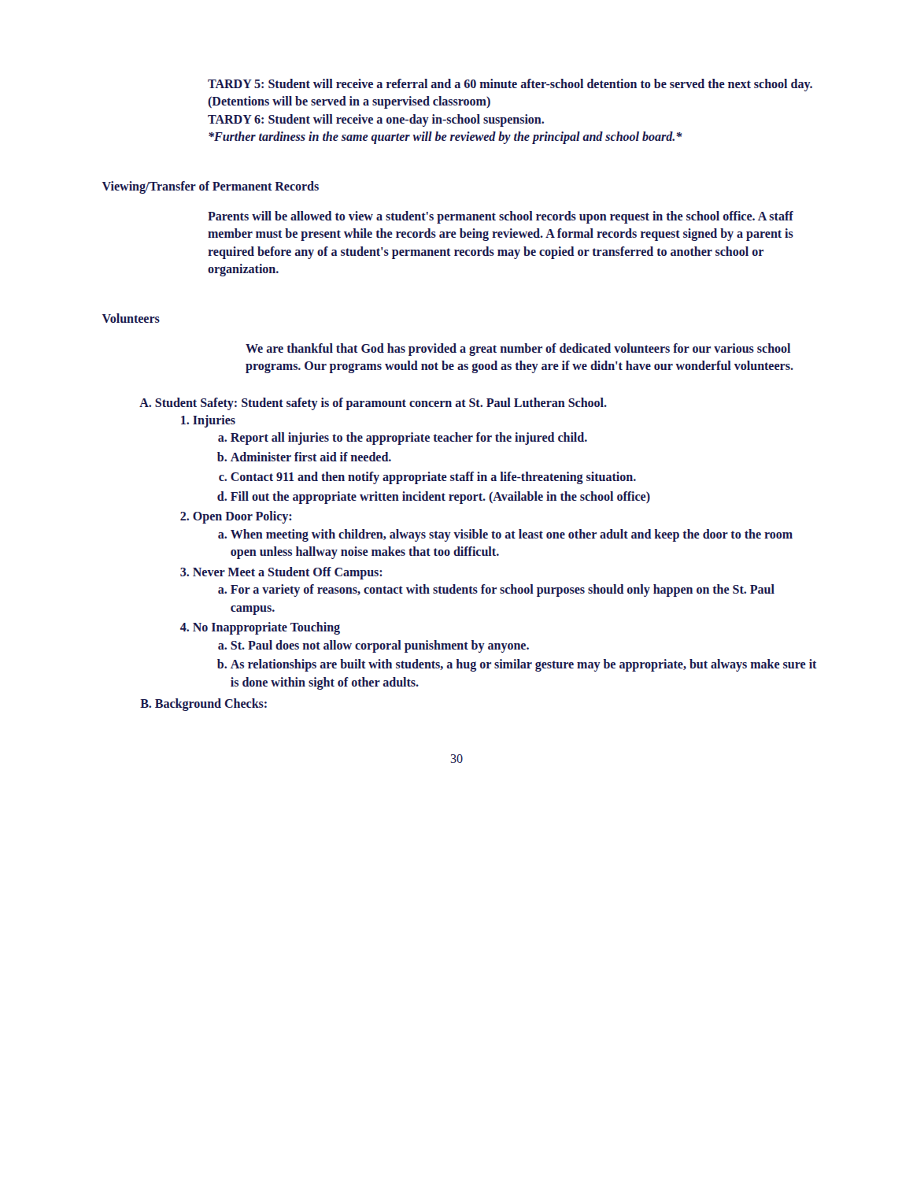TARDY 5: Student will receive a referral and a 60 minute after-school detention to be served the next school day.
(Detentions will be served in a supervised classroom)
TARDY 6: Student will receive a one-day in-school suspension.
*Further tardiness in the same quarter will be reviewed by the principal and school board.*
Viewing/Transfer of Permanent Records
Parents will be allowed to view a student's permanent school records upon request in the school office. A staff member must be present while the records are being reviewed. A formal records request signed by a parent is required before any of a student's permanent records may be copied or transferred to another school or organization.
Volunteers
We are thankful that God has provided a great number of dedicated volunteers for our various school programs. Our programs would not be as good as they are if we didn't have our wonderful volunteers.
Student Safety: Student safety is of paramount concern at St. Paul Lutheran School.
Injuries
Report all injuries to the appropriate teacher for the injured child.
Administer first aid if needed.
Contact 911 and then notify appropriate staff in a life-threatening situation.
Fill out the appropriate written incident report. (Available in the school office)
Open Door Policy:
When meeting with children, always stay visible to at least one other adult and keep the door to the room open unless hallway noise makes that too difficult.
Never Meet a Student Off Campus:
For a variety of reasons, contact with students for school purposes should only happen on the St. Paul campus.
No Inappropriate Touching
St. Paul does not allow corporal punishment by anyone.
As relationships are built with students, a hug or similar gesture may be appropriate, but always make sure it is done within sight of other adults.
Background Checks:
30